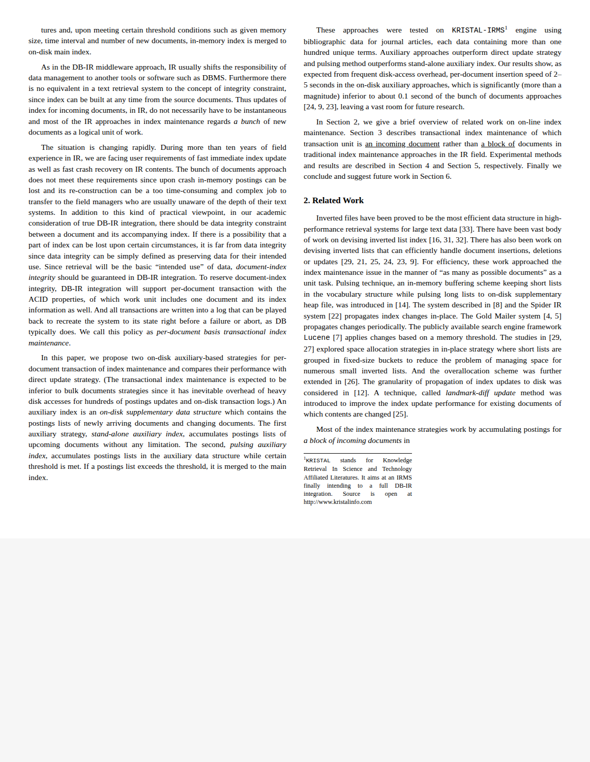tures and, upon meeting certain threshold conditions such as given memory size, time interval and number of new documents, in-memory index is merged to on-disk main index.
As in the DB-IR middleware approach, IR usually shifts the responsibility of data management to another tools or software such as DBMS. Furthermore there is no equivalent in a text retrieval system to the concept of integrity constraint, since index can be built at any time from the source documents. Thus updates of index for incoming documents, in IR, do not necessarily have to be instantaneous and most of the IR approaches in index maintenance regards a bunch of new documents as a logical unit of work.
The situation is changing rapidly. During more than ten years of field experience in IR, we are facing user requirements of fast immediate index update as well as fast crash recovery on IR contents. The bunch of documents approach does not meet these requirements since upon crash in-memory postings can be lost and its re-construction can be a too time-consuming and complex job to transfer to the field managers who are usually unaware of the depth of their text systems. In addition to this kind of practical viewpoint, in our academic consideration of true DB-IR integration, there should be data integrity constraint between a document and its accompanying index. If there is a possibility that a part of index can be lost upon certain circumstances, it is far from data integrity since data integrity can be simply defined as preserving data for their intended use. Since retrieval will be the basic “intended use” of data, document-index integrity should be guaranteed in DB-IR integration. To reserve document-index integrity, DB-IR integration will support per-document transaction with the ACID properties, of which work unit includes one document and its index information as well. And all transactions are written into a log that can be played back to recreate the system to its state right before a failure or abort, as DB typically does. We call this policy as per-document basis transactional index maintenance.
In this paper, we propose two on-disk auxiliary-based strategies for per-document transaction of index maintenance and compares their performance with direct update strategy. (The transactional index maintenance is expected to be inferior to bulk documents strategies since it has inevitable overhead of heavy disk accesses for hundreds of postings updates and on-disk transaction logs.) An auxiliary index is an on-disk supplementary data structure which contains the postings lists of newly arriving documents and changing documents. The first auxiliary strategy, stand-alone auxiliary index, accumulates postings lists of upcoming documents without any limitation. The second, pulsing auxiliary index, accumulates postings lists in the auxiliary data structure while certain threshold is met. If a postings list exceeds the threshold, it is merged to the main index.
These approaches were tested on KRISTAL-IRMS1 engine using bibliographic data for journal articles, each data containing more than one hundred unique terms. Auxiliary approaches outperform direct update strategy and pulsing method outperforms stand-alone auxiliary index. Our results show, as expected from frequent disk-access overhead, per-document insertion speed of 2–5 seconds in the on-disk auxiliary approaches, which is significantly (more than a magnitude) inferior to about 0.1 second of the bunch of documents approaches [24, 9, 23], leaving a vast room for future research.
In Section 2, we give a brief overview of related work on on-line index maintenance. Section 3 describes transactional index maintenance of which transaction unit is an incoming document rather than a block of documents in traditional index maintenance approaches in the IR field. Experimental methods and results are described in Section 4 and Section 5, respectively. Finally we conclude and suggest future work in Section 6.
2. Related Work
Inverted files have been proved to be the most efficient data structure in high-performance retrieval systems for large text data [33]. There have been vast body of work on devising inverted list index [16, 31, 32]. There has also been work on devising inverted lists that can efficiently handle document insertions, deletions or updates [29, 21, 25, 24, 23, 9]. For efficiency, these work approached the index maintenance issue in the manner of “as many as possible documents” as a unit task. Pulsing technique, an in-memory buffering scheme keeping short lists in the vocabulary structure while pulsing long lists to on-disk supplementary heap file, was introduced in [14]. The system described in [8] and the Spider IR system [22] propagates index changes in-place. The Gold Mailer system [4, 5] propagates changes periodically. The publicly available search engine framework Lucene [7] applies changes based on a memory threshold. The studies in [29, 27] explored space allocation strategies in in-place strategy where short lists are grouped in fixed-size buckets to reduce the problem of managing space for numerous small inverted lists. And the overallocation scheme was further extended in [26]. The granularity of propagation of index updates to disk was considered in [12]. A technique, called landmark-diff update method was introduced to improve the index update performance for existing documents of which contents are changed [25].
Most of the index maintenance strategies work by accumulating postings for a block of incoming documents in
1KRISTAL stands for Knowledge Retrieval In Science and Technology Affiliated Literatures. It aims at an IRMS finally intending to a full DB-IR integration. Source is open at http://www.kristalinfo.com